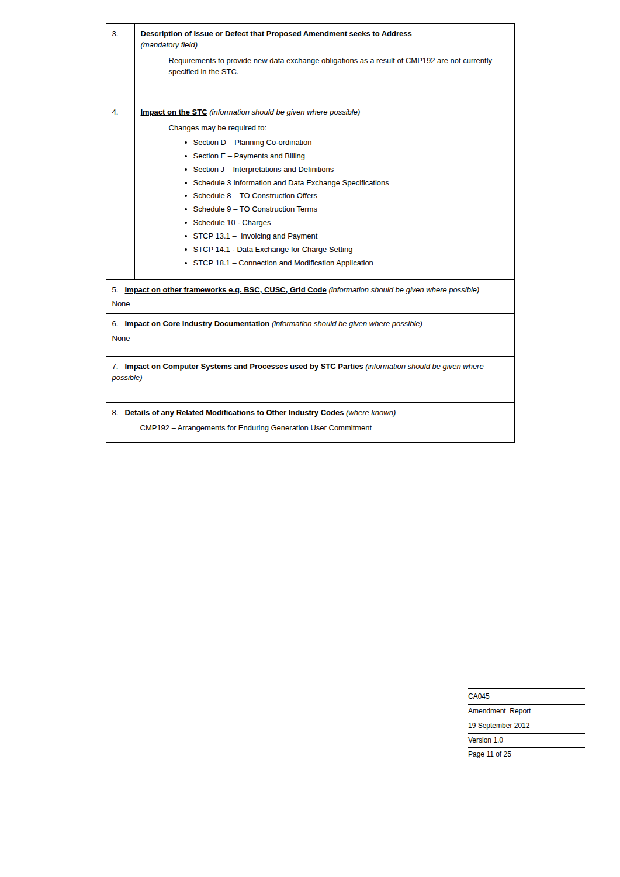| 3. | Description of Issue or Defect that Proposed Amendment seeks to Address (mandatory field) Requirements to provide new data exchange obligations as a result of CMP192 are not currently specified in the STC. |
| 4. | Impact on the STC (information should be given where possible) Changes may be required to: Section D – Planning Co-ordination Section E – Payments and Billing Section J – Interpretations and Definitions Schedule 3 Information and Data Exchange Specifications Schedule 8 – TO Construction Offers Schedule 9 – TO Construction Terms Schedule 10 - Charges STCP 13.1 – Invoicing and Payment STCP 14.1 - Data Exchange for Charge Setting STCP 18.1 – Connection and Modification Application |
| 5. Impact on other frameworks e.g. BSC, CUSC, Grid Code (information should be given where possible) None |
| 6. Impact on Core Industry Documentation (information should be given where possible) None |
| 7. Impact on Computer Systems and Processes used by STC Parties (information should be given where possible) |
| 8. Details of any Related Modifications to Other Industry Codes (where known) CMP192 – Arrangements for Enduring Generation User Commitment |
CA045
Amendment Report
19 September 2012
Version 1.0
Page 11 of 25